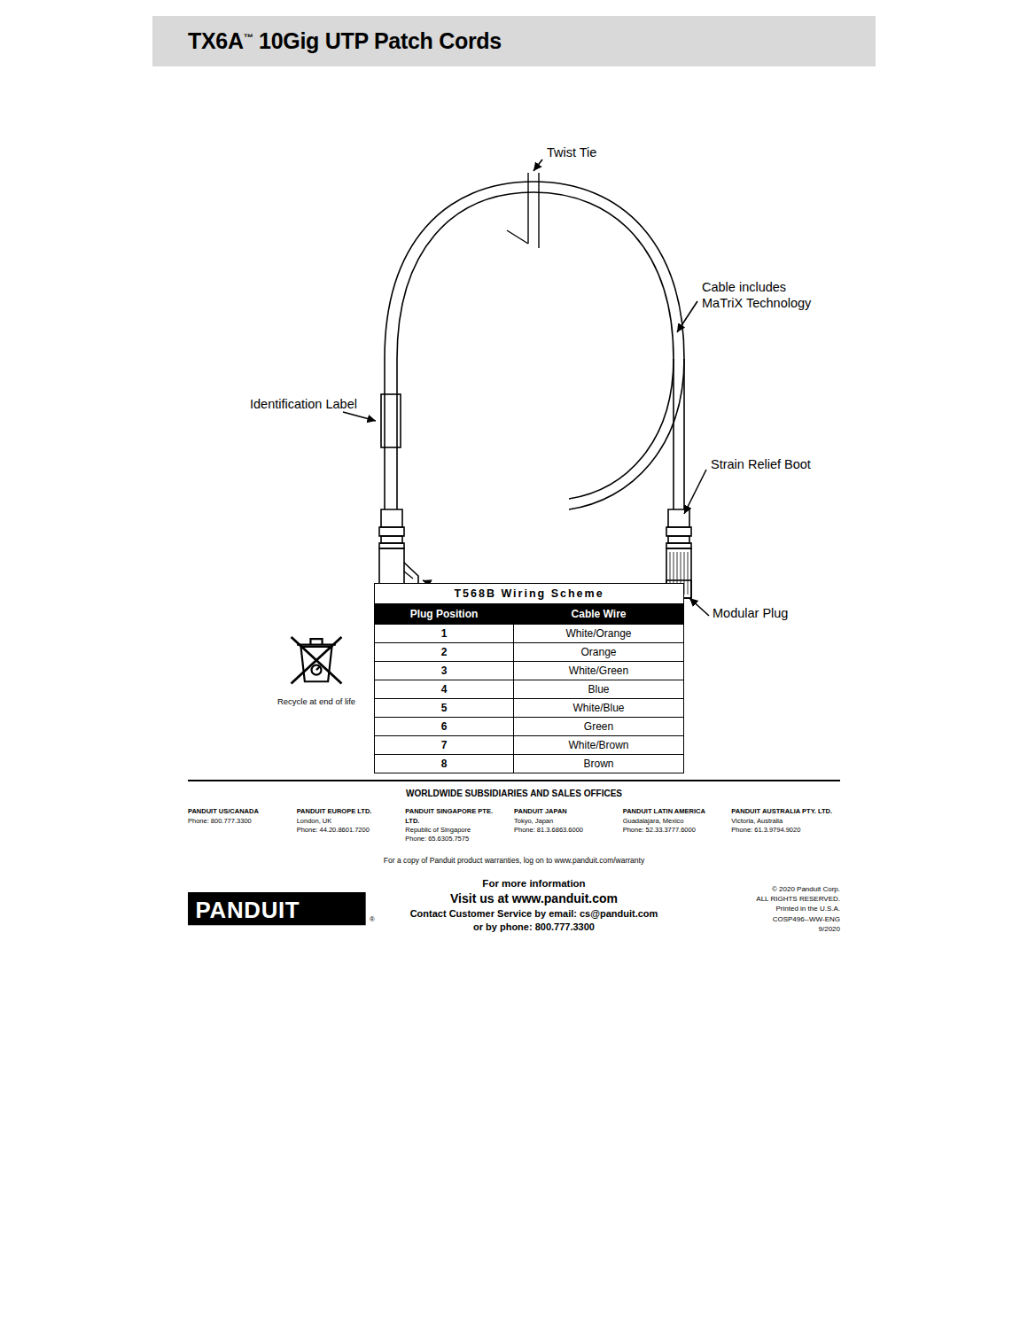TX6A™ 10Gig UTP Patch Cords
Twist Tie
Cable includes
MaTriX Technology
Strain Relief Boot
Modular Plug
Identification Label
Tangle-Free Latch
Recycle at end of life
T568B Wiring Scheme
| Plug Position | Cable Wire |
| --- | --- |
| 1 | White/Orange |
| 2 | Orange |
| 3 | White/Green |
| 4 | Blue |
| 5 | White/Blue |
| 6 | Green |
| 7 | White/Brown |
| 8 | Brown |
WORLDWIDE SUBSIDIARIES AND SALES OFFICES
PANDUIT US/CANADA
Phone: 800.777.3300
PANDUIT EUROPE LTD.
London, UK
Phone: 44.20.8601.7200
PANDUIT SINGAPORE PTE. LTD.
Republic of Singapore
Phone: 65.6305.7575
PANDUIT JAPAN
Tokyo, Japan
Phone: 81.3.6863.6000
PANDUIT LATIN AMERICA
Guadalajara, Mexico
Phone: 52.33.3777.6000
PANDUIT AUSTRALIA PTY. LTD.
Victoria, Australia
Phone: 61.3.9794.9020
For a copy of Panduit product warranties, log on to www.panduit.com/warranty
PANDUIT ®
For more information
Visit us at www.panduit.com
Contact Customer Service by email: cs@panduit.com
or by phone: 800.777.3300
© 2020 Panduit Corp.
ALL RIGHTS RESERVED.
Printed in the U.S.A.
COSP496--WW-ENG
9/2020